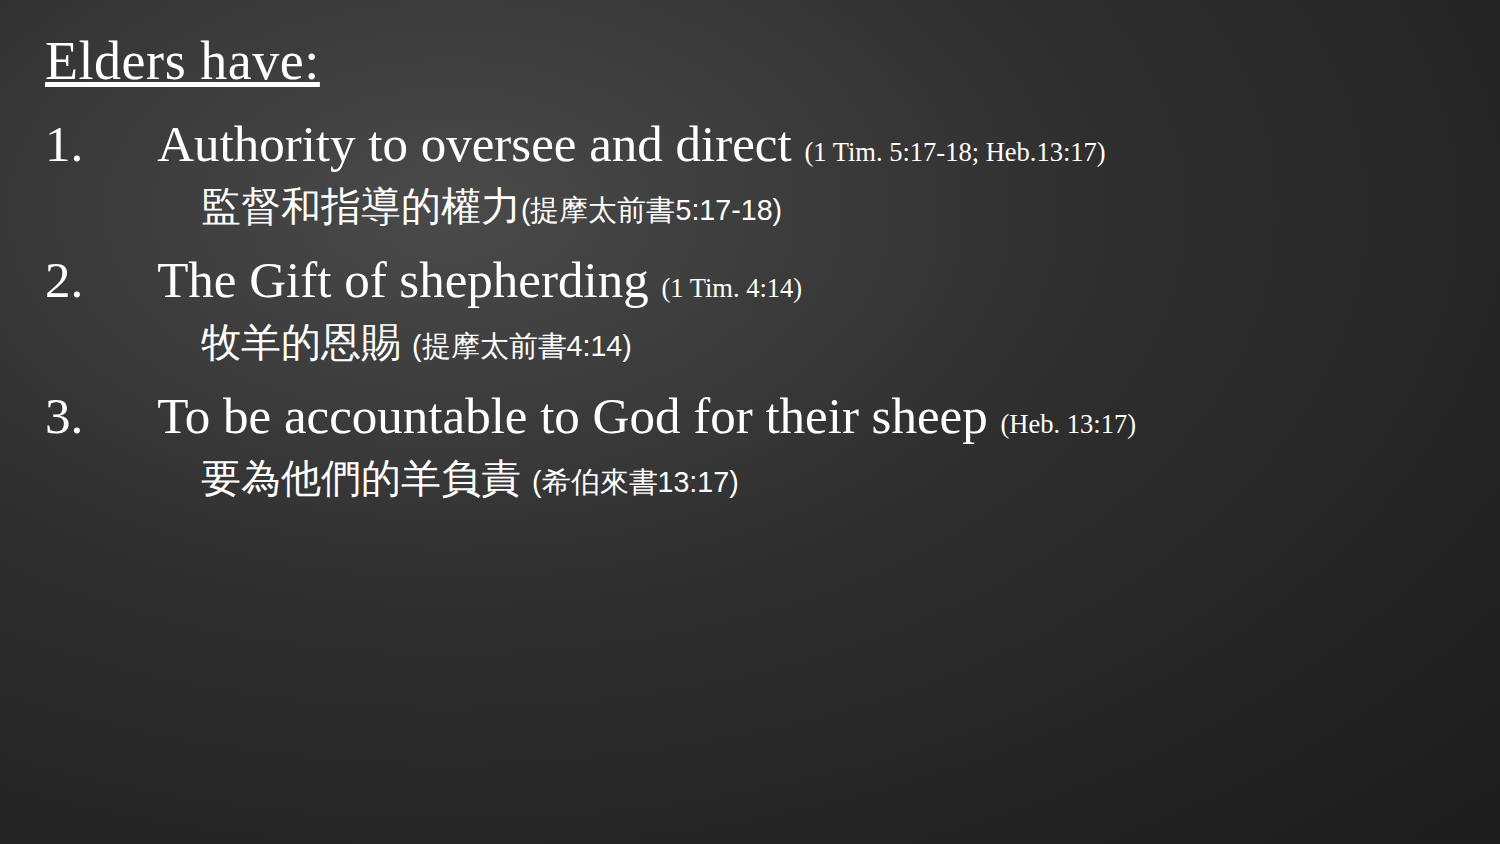Elders have:
Authority to oversee and direct (1 Tim. 5:17-18; Heb.13:17) 監督和指導的權力(提摩太前書5:17-18)
The Gift of shepherding (1 Tim. 4:14) 牧羊的恩賜 (提摩太前書4:14)
To be accountable to God for their sheep (Heb. 13:17) 要為他們的羊負責 (希伯來書13:17)